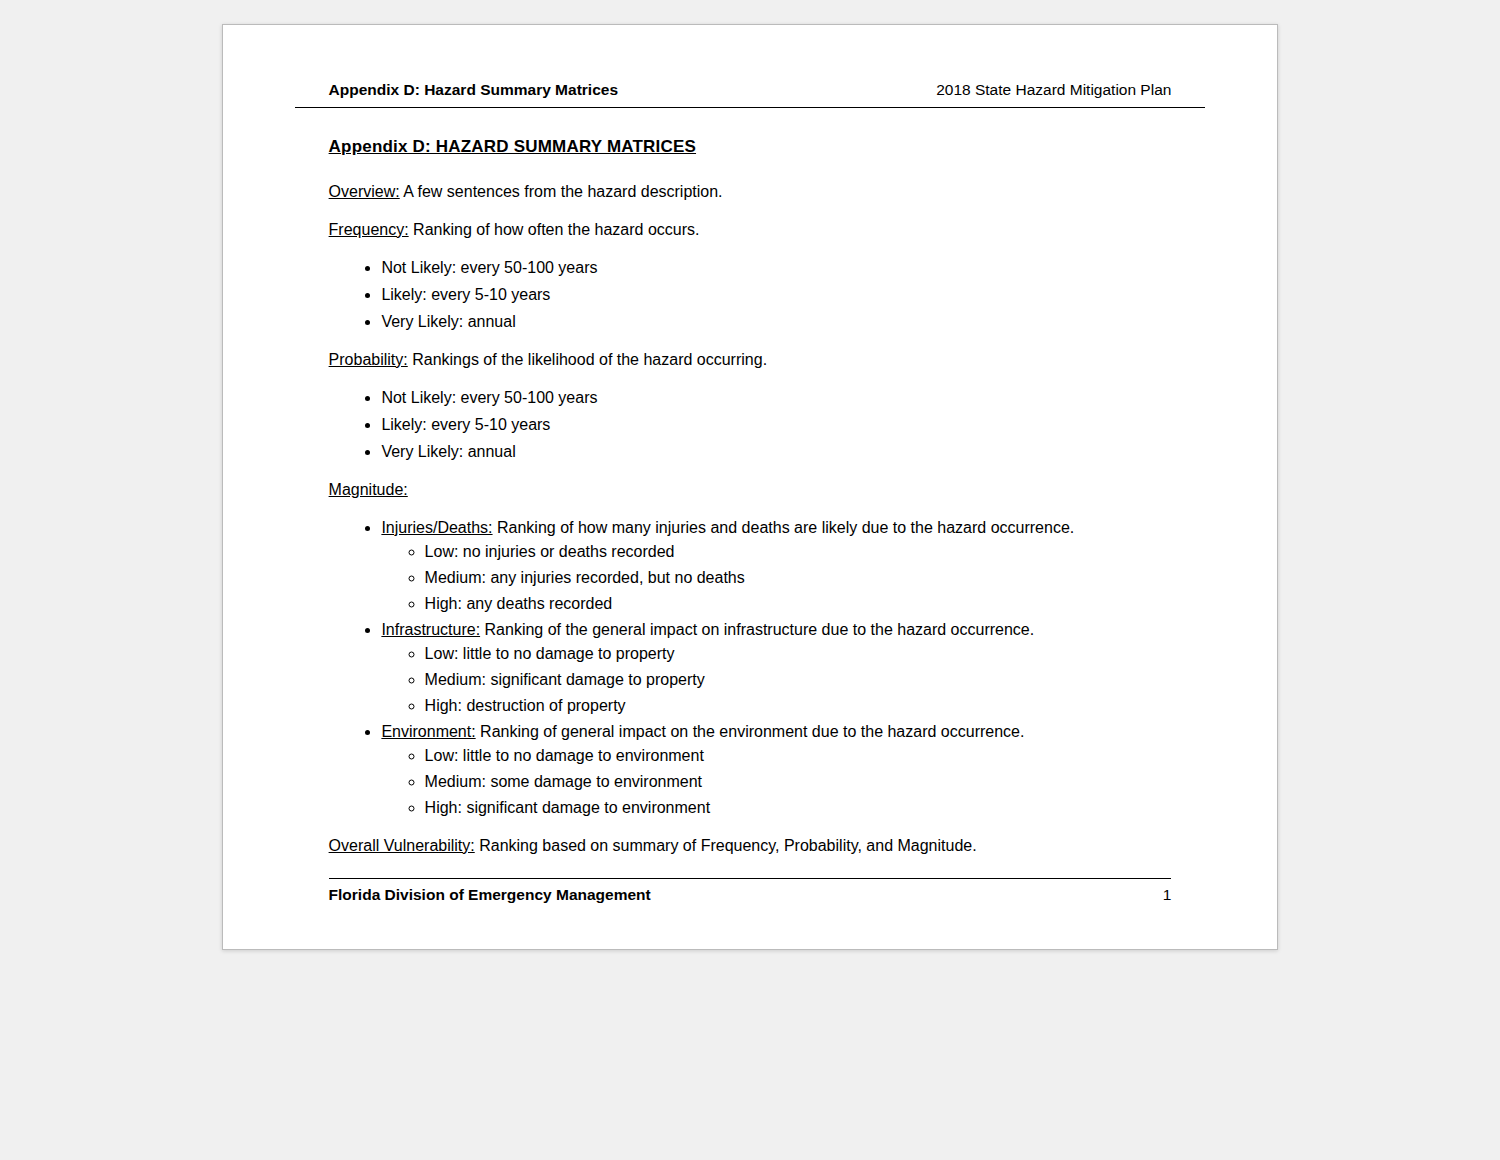Appendix D: Hazard Summary Matrices
2018 State Hazard Mitigation Plan
Appendix D: HAZARD SUMMARY MATRICES
Overview: A few sentences from the hazard description.
Frequency: Ranking of how often the hazard occurs.
Not Likely: every 50-100 years
Likely: every 5-10 years
Very Likely: annual
Probability: Rankings of the likelihood of the hazard occurring.
Not Likely: every 50-100 years
Likely: every 5-10 years
Very Likely: annual
Magnitude:
Injuries/Deaths: Ranking of how many injuries and deaths are likely due to the hazard occurrence.
Low: no injuries or deaths recorded
Medium: any injuries recorded, but no deaths
High: any deaths recorded
Infrastructure: Ranking of the general impact on infrastructure due to the hazard occurrence.
Low: little to no damage to property
Medium: significant damage to property
High: destruction of property
Environment: Ranking of general impact on the environment due to the hazard occurrence.
Low: little to no damage to environment
Medium: some damage to environment
High: significant damage to environment
Overall Vulnerability: Ranking based on summary of Frequency, Probability, and Magnitude.
Florida Division of Emergency Management
1